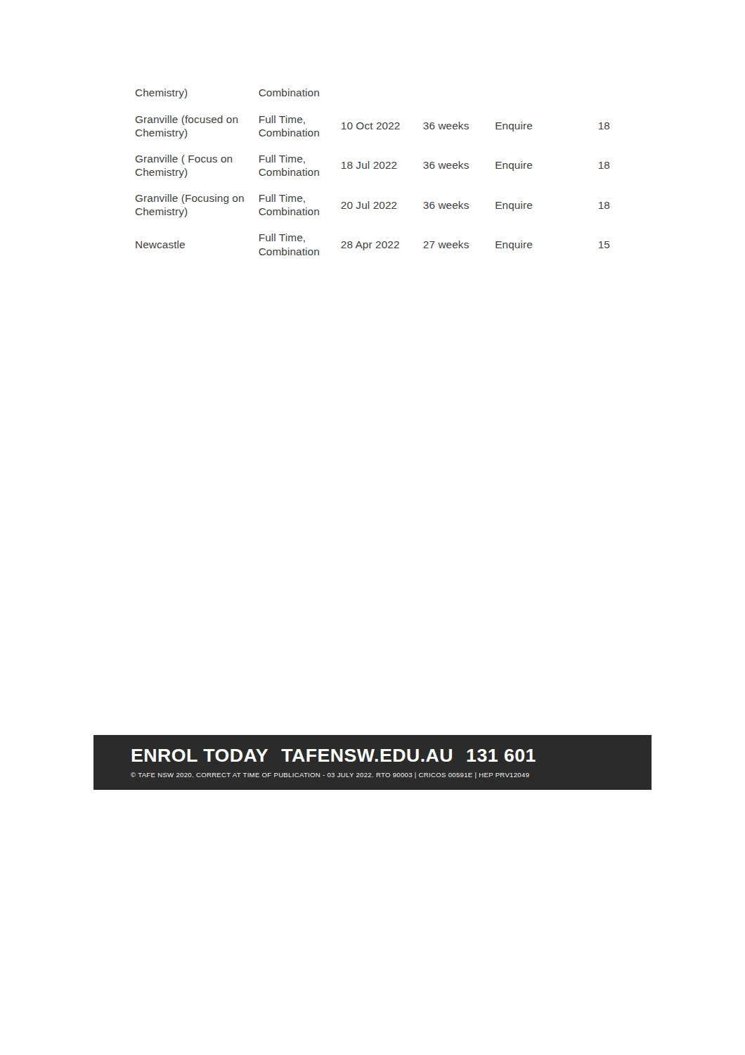| Chemistry) | Combination | | | | |
| Granville (focused on Chemistry) | Full Time, Combination | 10 Oct 2022 | 36 weeks | Enquire | 18 |
| Granville ( Focus on Chemistry) | Full Time, Combination | 18 Jul 2022 | 36 weeks | Enquire | 18 |
| Granville (Focusing on Chemistry) | Full Time, Combination | 20 Jul 2022 | 36 weeks | Enquire | 18 |
| Newcastle | Full Time, Combination | 28 Apr 2022 | 27 weeks | Enquire | 15 |
ENROL TODAY TAFENSW.EDU.AU 131 601
© TAFE NSW 2020. CORRECT AT TIME OF PUBLICATION - 03 JULY 2022. RTO 90003 | CRICOS 00591E | HEP PRV12049